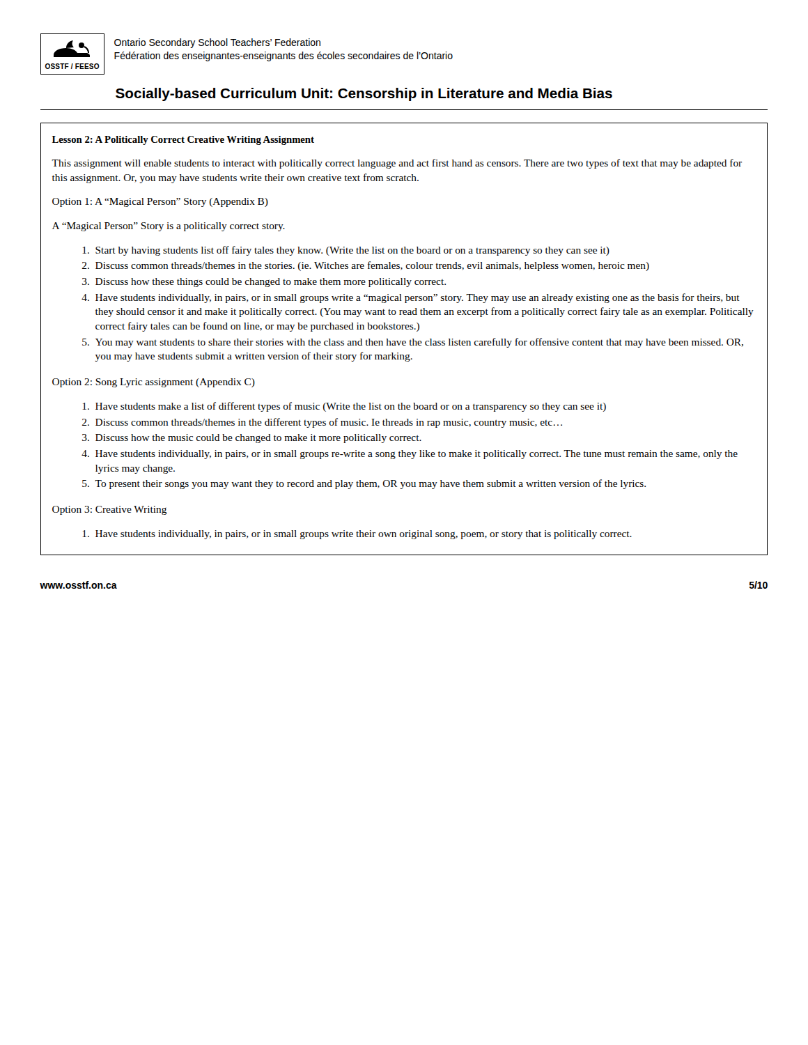OSSTF / FEESO
Ontario Secondary School Teachers’ Federation
Fédération des enseignantes-enseignants des écoles secondaires de l’Ontario
Socially-based Curriculum Unit: Censorship in Literature and Media Bias
Lesson 2: A Politically Correct Creative Writing Assignment
This assignment will enable students to interact with politically correct language and act first hand as censors. There are two types of text that may be adapted for this assignment. Or, you may have students write their own creative text from scratch.
Option 1: A “Magical Person” Story (Appendix B)
A “Magical Person” Story is a politically correct story.
Start by having students list off fairy tales they know. (Write the list on the board or on a transparency so they can see it)
Discuss common threads/themes in the stories. (ie. Witches are females, colour trends, evil animals, helpless women, heroic men)
Discuss how these things could be changed to make them more politically correct.
Have students individually, in pairs, or in small groups write a “magical person” story. They may use an already existing one as the basis for theirs, but they should censor it and make it politically correct. (You may want to read them an excerpt from a politically correct fairy tale as an exemplar. Politically correct fairy tales can be found on line, or may be purchased in bookstores.)
You may want students to share their stories with the class and then have the class listen carefully for offensive content that may have been missed. OR, you may have students submit a written version of their story for marking.
Option 2: Song Lyric assignment (Appendix C)
Have students make a list of different types of music (Write the list on the board or on a transparency so they can see it)
Discuss common threads/themes in the different types of music. Ie threads in rap music, country music, etc…
Discuss how the music could be changed to make it more politically correct.
Have students individually, in pairs, or in small groups re-write a song they like to make it politically correct. The tune must remain the same, only the lyrics may change.
To present their songs you may want they to record and play them, OR you may have them submit a written version of the lyrics.
Option 3: Creative Writing
Have students individually, in pairs, or in small groups write their own original song, poem, or story that is politically correct.
www.osstf.on.ca 5/10